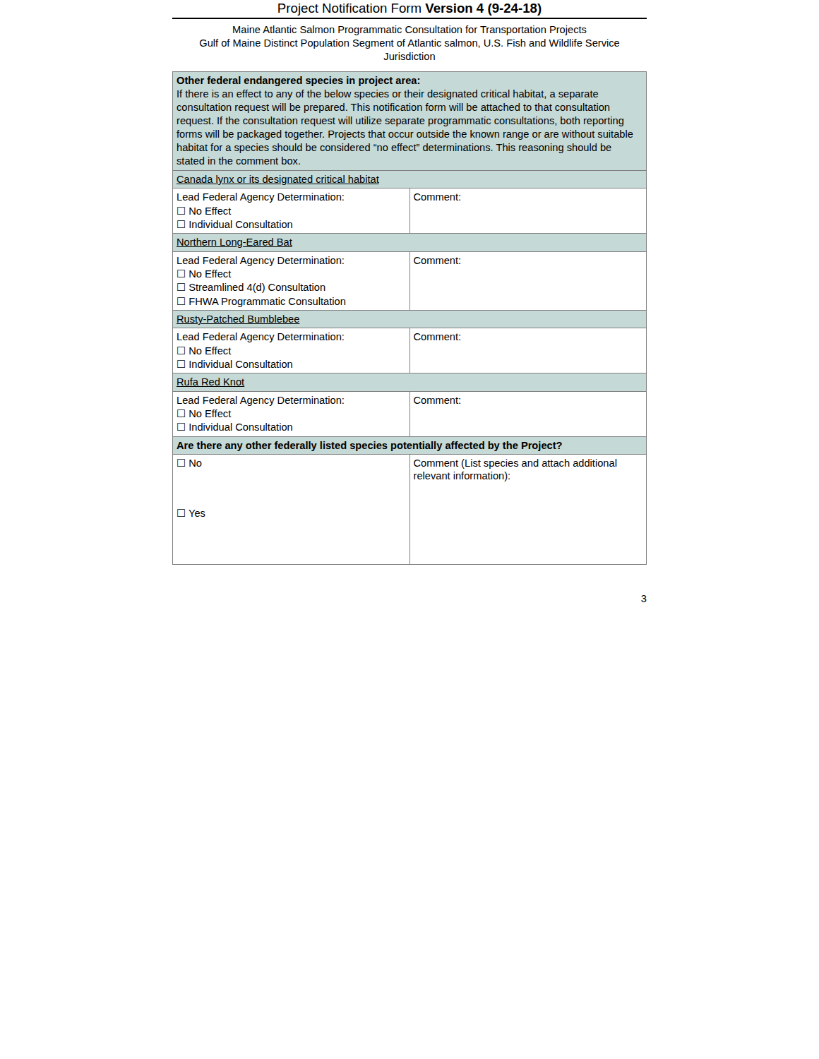Project Notification Form Version 4 (9-24-18)
Maine Atlantic Salmon Programmatic Consultation for Transportation Projects
Gulf of Maine Distinct Population Segment of Atlantic salmon, U.S. Fish and Wildlife Service Jurisdiction
| Other federal endangered species in project area: If there is an effect to any of the below species or their designated critical habitat, a separate consultation request will be prepared. This notification form will be attached to that consultation request. If the consultation request will utilize separate programmatic consultations, both reporting forms will be packaged together. Projects that occur outside the known range or are without suitable habitat for a species should be considered “no effect” determinations. This reasoning should be stated in the comment box. |
| Canada lynx or its designated critical habitat |
| Lead Federal Agency Determination: ☐ No Effect ☐ Individual Consultation | Comment: |
| Northern Long-Eared Bat |
| Lead Federal Agency Determination: ☐ No Effect ☐ Streamlined 4(d) Consultation ☐ FHWA Programmatic Consultation | Comment: |
| Rusty-Patched Bumblebee |
| Lead Federal Agency Determination: ☐ No Effect ☐ Individual Consultation | Comment: |
| Rufa Red Knot |
| Lead Federal Agency Determination: ☐ No Effect ☐ Individual Consultation | Comment: |
| Are there any other federally listed species potentially affected by the Project? |
| ☐ No ☐ Yes | Comment (List species and attach additional relevant information): |
3